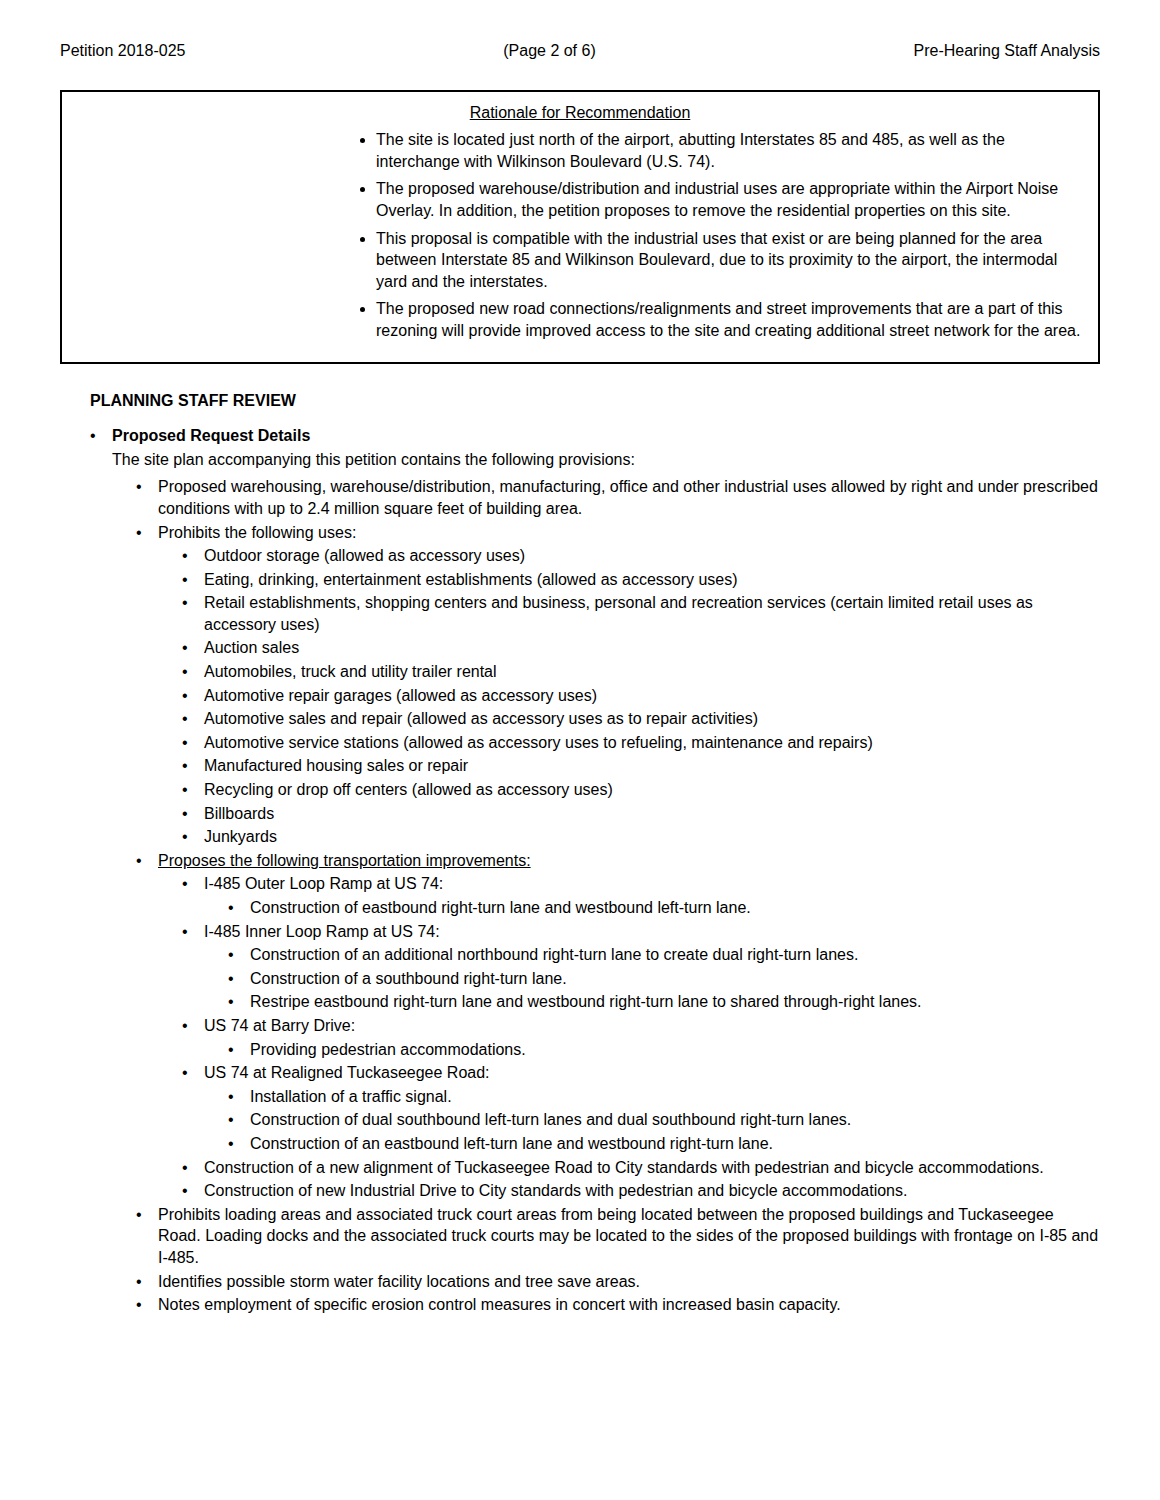Petition 2018-025
(Page 2 of 6)
Pre-Hearing Staff Analysis
Rationale for Recommendation
The site is located just north of the airport, abutting Interstates 85 and 485, as well as the interchange with Wilkinson Boulevard (U.S. 74).
The proposed warehouse/distribution and industrial uses are appropriate within the Airport Noise Overlay. In addition, the petition proposes to remove the residential properties on this site.
This proposal is compatible with the industrial uses that exist or are being planned for the area between Interstate 85 and Wilkinson Boulevard, due to its proximity to the airport, the intermodal yard and the interstates.
The proposed new road connections/realignments and street improvements that are a part of this rezoning will provide improved access to the site and creating additional street network for the area.
PLANNING STAFF REVIEW
Proposed Request Details
The site plan accompanying this petition contains the following provisions:
Proposed warehousing, warehouse/distribution, manufacturing, office and other industrial uses allowed by right and under prescribed conditions with up to 2.4 million square feet of building area.
Prohibits the following uses:
Outdoor storage (allowed as accessory uses)
Eating, drinking, entertainment establishments (allowed as accessory uses)
Retail establishments, shopping centers and business, personal and recreation services (certain limited retail uses as accessory uses)
Auction sales
Automobiles, truck and utility trailer rental
Automotive repair garages (allowed as accessory uses)
Automotive sales and repair (allowed as accessory uses as to repair activities)
Automotive service stations (allowed as accessory uses to refueling, maintenance and repairs)
Manufactured housing sales or repair
Recycling or drop off centers (allowed as accessory uses)
Billboards
Junkyards
Proposes the following transportation improvements:
I-485 Outer Loop Ramp at US 74:
Construction of eastbound right-turn lane and westbound left-turn lane.
I-485 Inner Loop Ramp at US 74:
Construction of an additional northbound right-turn lane to create dual right-turn lanes.
Construction of a southbound right-turn lane.
Restripe eastbound right-turn lane and westbound right-turn lane to shared through-right lanes.
US 74 at Barry Drive:
Providing pedestrian accommodations.
US 74 at Realigned Tuckaseegee Road:
Installation of a traffic signal.
Construction of dual southbound left-turn lanes and dual southbound right-turn lanes.
Construction of an eastbound left-turn lane and westbound right-turn lane.
Construction of a new alignment of Tuckaseegee Road to City standards with pedestrian and bicycle accommodations.
Construction of new Industrial Drive to City standards with pedestrian and bicycle accommodations.
Prohibits loading areas and associated truck court areas from being located between the proposed buildings and Tuckaseegee Road. Loading docks and the associated truck courts may be located to the sides of the proposed buildings with frontage on I-85 and I-485.
Identifies possible storm water facility locations and tree save areas.
Notes employment of specific erosion control measures in concert with increased basin capacity.